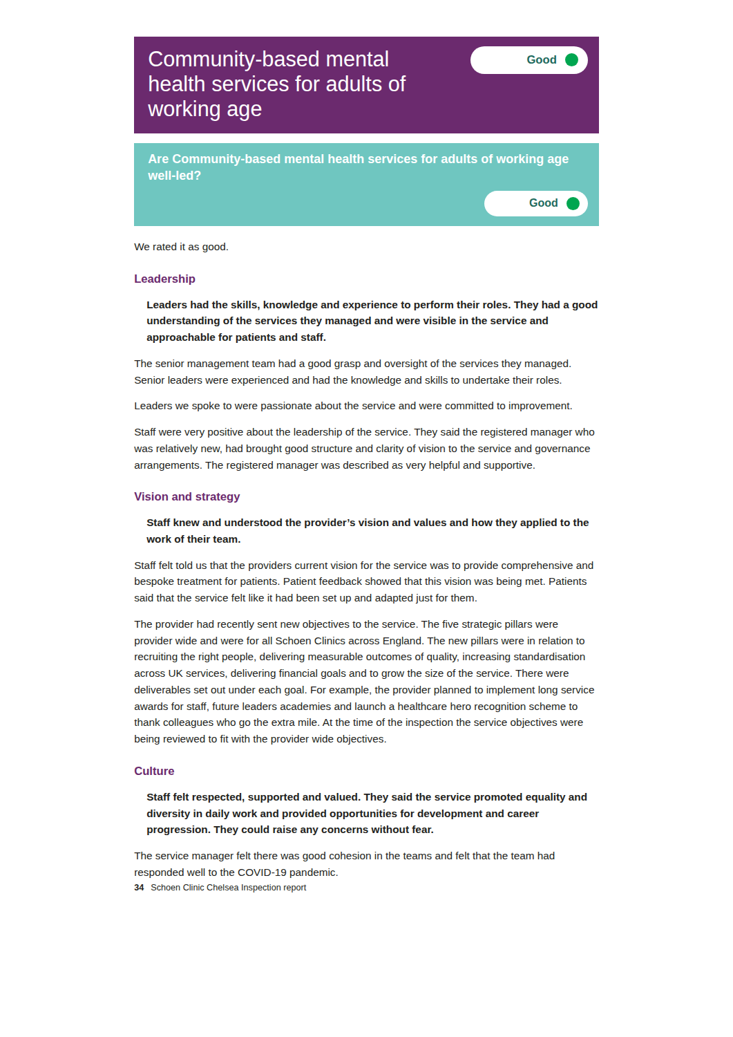Community-based mental
health services for adults of
working age
Good
Are Community-based mental health services for adults of working age well-led?
Good
We rated it as good.
Leadership
Leaders had the skills, knowledge and experience to perform their roles. They had a good understanding of the services they managed and were visible in the service and approachable for patients and staff.
The senior management team had a good grasp and oversight of the services they managed. Senior leaders were experienced and had the knowledge and skills to undertake their roles.
Leaders we spoke to were passionate about the service and were committed to improvement.
Staff were very positive about the leadership of the service. They said the registered manager who was relatively new, had brought good structure and clarity of vision to the service and governance arrangements. The registered manager was described as very helpful and supportive.
Vision and strategy
Staff knew and understood the provider’s vision and values and how they applied to the work of their team.
Staff felt told us that the providers current vision for the service was to provide comprehensive and bespoke treatment for patients. Patient feedback showed that this vision was being met. Patients said that the service felt like it had been set up and adapted just for them.
The provider had recently sent new objectives to the service. The five strategic pillars were provider wide and were for all Schoen Clinics across England. The new pillars were in relation to recruiting the right people, delivering measurable outcomes of quality, increasing standardisation across UK services, delivering financial goals and to grow the size of the service. There were deliverables set out under each goal. For example, the provider planned to implement long service awards for staff, future leaders academies and launch a healthcare hero recognition scheme to thank colleagues who go the extra mile. At the time of the inspection the service objectives were being reviewed to fit with the provider wide objectives.
Culture
Staff felt respected, supported and valued. They said the service promoted equality and diversity in daily work and provided opportunities for development and career progression. They could raise any concerns without fear.
The service manager felt there was good cohesion in the teams and felt that the team had responded well to the COVID-19 pandemic.
34 Schoen Clinic Chelsea Inspection report